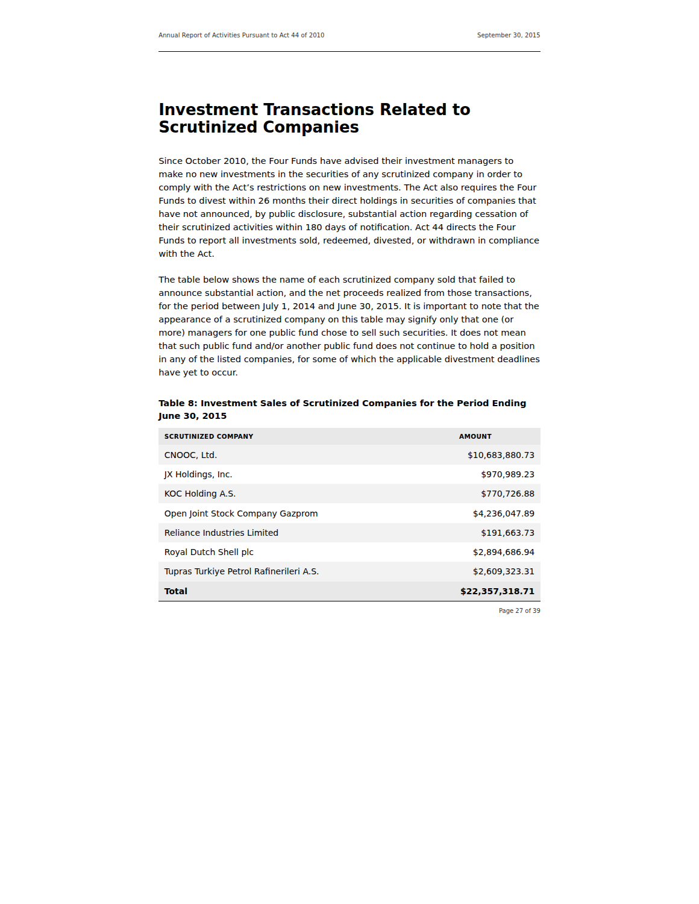Annual Report of Activities Pursuant to Act 44 of 2010 September 30, 2015
Investment Transactions Related to Scrutinized Companies
Since October 2010, the Four Funds have advised their investment managers to make no new investments in the securities of any scrutinized company in order to comply with the Act’s restrictions on new investments. The Act also requires the Four Funds to divest within 26 months their direct holdings in securities of companies that have not announced, by public disclosure, substantial action regarding cessation of their scrutinized activities within 180 days of notification. Act 44 directs the Four Funds to report all investments sold, redeemed, divested, or withdrawn in compliance with the Act.
The table below shows the name of each scrutinized company sold that failed to announce substantial action, and the net proceeds realized from those transactions, for the period between July 1, 2014 and June 30, 2015. It is important to note that the appearance of a scrutinized company on this table may signify only that one (or more) managers for one public fund chose to sell such securities. It does not mean that such public fund and/or another public fund does not continue to hold a position in any of the listed companies, for some of which the applicable divestment deadlines have yet to occur.
Table 8: Investment Sales of Scrutinized Companies for the Period Ending June 30, 2015
| SCRUTINIZED COMPANY | AMOUNT |
| --- | --- |
| CNOOC, Ltd. | $10,683,880.73 |
| JX Holdings, Inc. | $970,989.23 |
| KOC Holding A.S. | $770,726.88 |
| Open Joint Stock Company Gazprom | $4,236,047.89 |
| Reliance Industries Limited | $191,663.73 |
| Royal Dutch Shell plc | $2,894,686.94 |
| Tupras Turkiye Petrol Rafinerileri A.S. | $2,609,323.31 |
| Total | $22,357,318.71 |
Page 27 of 39